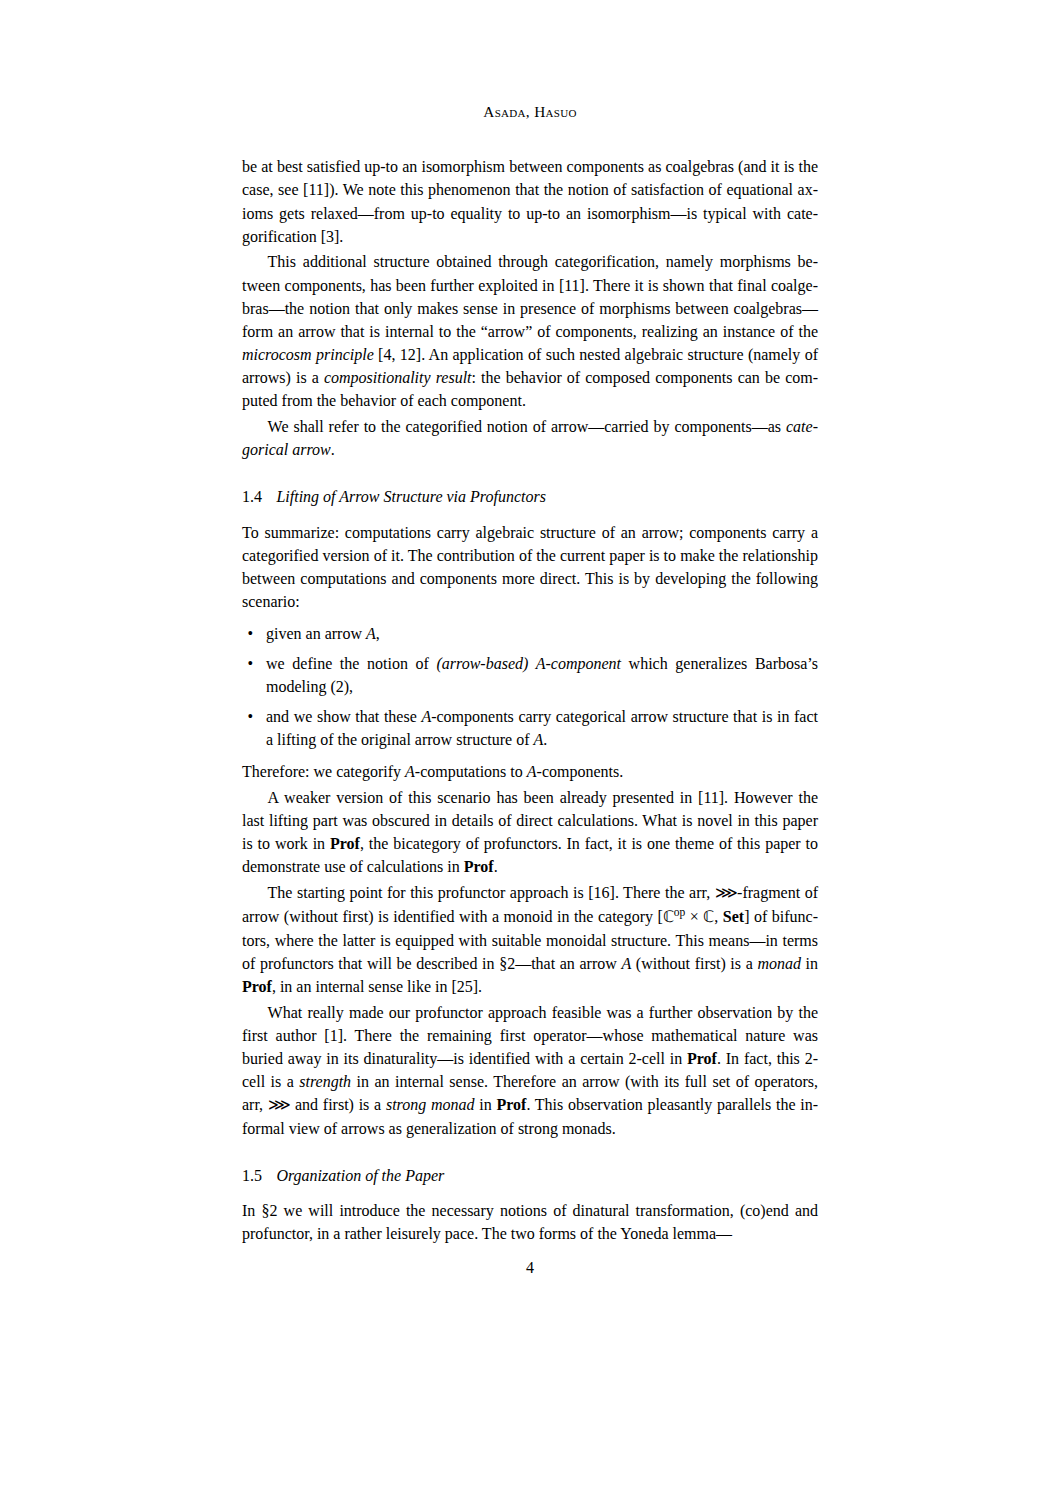Asada, Hasuo
be at best satisfied up-to an isomorphism between components as coalgebras (and it is the case, see [11]). We note this phenomenon that the notion of satisfaction of equational axioms gets relaxed—from up-to equality to up-to an isomorphism—is typical with categorification [3].
This additional structure obtained through categorification, namely morphisms between components, has been further exploited in [11]. There it is shown that final coalgebras—the notion that only makes sense in presence of morphisms between coalgebras—form an arrow that is internal to the “arrow” of components, realizing an instance of the microcosm principle [4, 12]. An application of such nested algebraic structure (namely of arrows) is a compositionality result: the behavior of composed components can be computed from the behavior of each component.
We shall refer to the categorified notion of arrow—carried by components—as categorical arrow.
1.4 Lifting of Arrow Structure via Profunctors
To summarize: computations carry algebraic structure of an arrow; components carry a categorified version of it. The contribution of the current paper is to make the relationship between computations and components more direct. This is by developing the following scenario:
given an arrow A,
we define the notion of (arrow-based) A-component which generalizes Barbosa’s modeling (2),
and we show that these A-components carry categorical arrow structure that is in fact a lifting of the original arrow structure of A.
Therefore: we categorify A-computations to A-components.
A weaker version of this scenario has been already presented in [11]. However the last lifting part was obscured in details of direct calculations. What is novel in this paper is to work in Prof, the bicategory of profunctors. In fact, it is one theme of this paper to demonstrate use of calculations in Prof.
The starting point for this profunctor approach is [16]. There the arr, ⋙-fragment of arrow (without first) is identified with a monoid in the category [ℂop × ℂ, Set] of bifunctors, where the latter is equipped with suitable monoidal structure. This means—in terms of profunctors that will be described in §2—that an arrow A (without first) is a monad in Prof, in an internal sense like in [25].
What really made our profunctor approach feasible was a further observation by the first author [1]. There the remaining first operator—whose mathematical nature was buried away in its dinaturality—is identified with a certain 2-cell in Prof. In fact, this 2-cell is a strength in an internal sense. Therefore an arrow (with its full set of operators, arr, ⋙ and first) is a strong monad in Prof. This observation pleasantly parallels the informal view of arrows as generalization of strong monads.
1.5 Organization of the Paper
In §2 we will introduce the necessary notions of dinatural transformation, (co)end and profunctor, in a rather leisurely pace. The two forms of the Yoneda lemma—
4